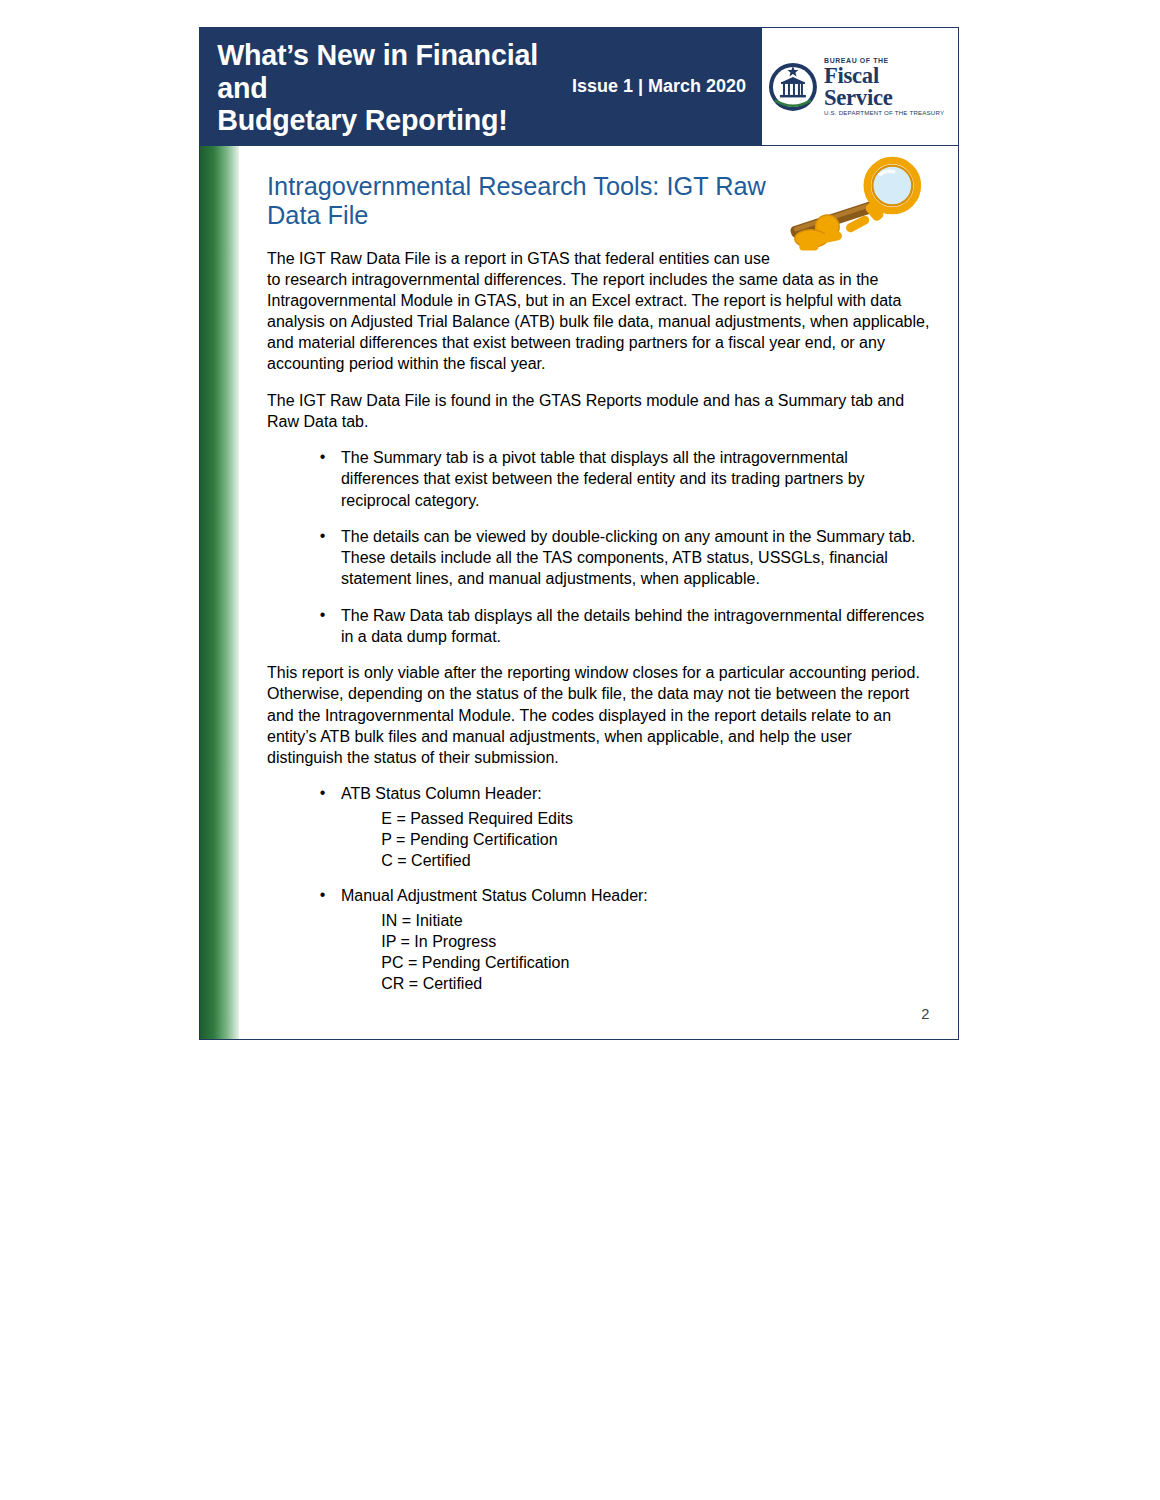What’s New in Financial and
Budgetary Reporting!
Issue 1 | March 2020
Bureau of the
Fiscal Service
U.S. DEPARTMENT OF THE TREASURY
Intragovernmental Research Tools: IGT Raw Data File
The IGT Raw Data File is a report in GTAS that federal entities can use to research intragovernmental differences. The report includes the same data as in the Intragovernmental Module in GTAS, but in an Excel extract. The report is helpful with data analysis on Adjusted Trial Balance (ATB) bulk file data, manual adjustments, when applicable, and material differences that exist between trading partners for a fiscal year end, or any accounting period within the fiscal year.
The IGT Raw Data File is found in the GTAS Reports module and has a Summary tab and Raw Data tab.
The Summary tab is a pivot table that displays all the intragovernmental differences that exist between the federal entity and its trading partners by reciprocal category.
The details can be viewed by double-clicking on any amount in the Summary tab. These details include all the TAS components, ATB status, USSGLs, financial statement lines, and manual adjustments, when applicable.
The Raw Data tab displays all the details behind the intragovernmental differences in a data dump format.
This report is only viable after the reporting window closes for a particular accounting period. Otherwise, depending on the status of the bulk file, the data may not tie between the report and the Intragovernmental Module. The codes displayed in the report details relate to an entity’s ATB bulk files and manual adjustments, when applicable, and help the user distinguish the status of their submission.
ATB Status Column Header:
E = Passed Required Edits
P = Pending Certification
C = Certified
Manual Adjustment Status Column Header:
IN = Initiate
IP = In Progress
PC = Pending Certification
CR = Certified
2